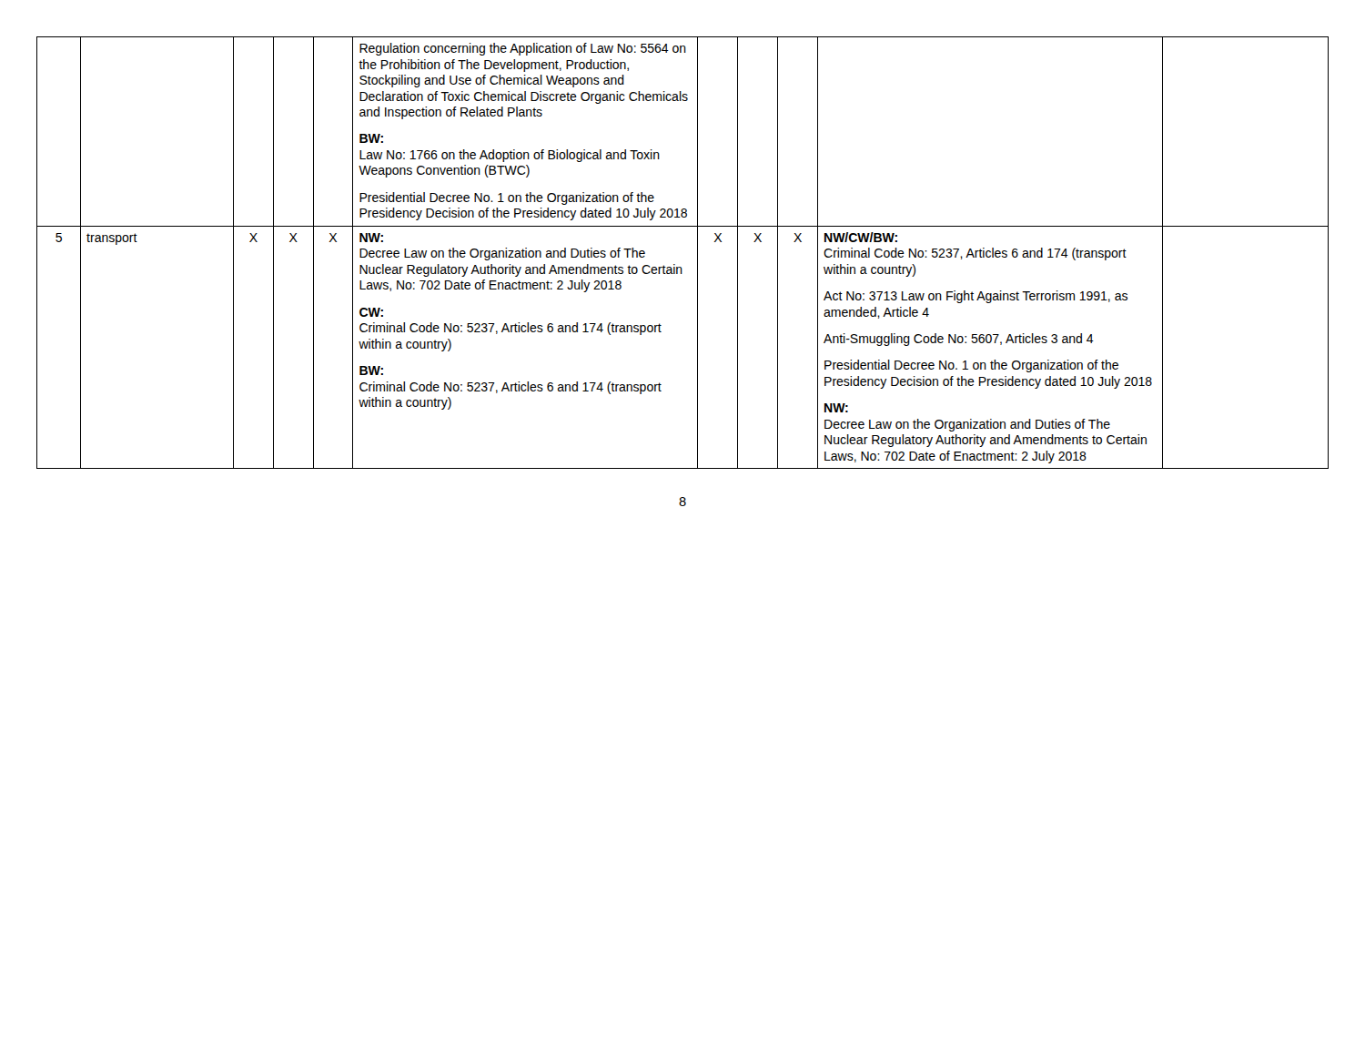| | | | | | Regulation concerning the Application of Law No: 5564 on the Prohibition of The Development, Production, Stockpiling and Use of Chemical Weapons and Declaration of Toxic Chemical Discrete Organic Chemicals and Inspection of Related Plants BW: Law No: 1766 on the Adoption of Biological and Toxin Weapons Convention (BTWC) Presidential Decree No. 1 on the Organization of the Presidency Decision of the Presidency dated 10 July 2018 | | | | | |
| 5 | transport | X | X | X | NW: Decree Law on the Organization and Duties of The Nuclear Regulatory Authority and Amendments to Certain Laws, No: 702 Date of Enactment: 2 July 2018 CW: Criminal Code No: 5237, Articles 6 and 174 (transport within a country) BW: Criminal Code No: 5237, Articles 6 and 174 (transport within a country) | X | X | X | NW/CW/BW: Criminal Code No: 5237, Articles 6 and 174 (transport within a country) Act No: 3713 Law on Fight Against Terrorism 1991, as amended, Article 4 Anti-Smuggling Code No: 5607, Articles 3 and 4 Presidential Decree No. 1 on the Organization of the Presidency Decision of the Presidency dated 10 July 2018 NW: Decree Law on the Organization and Duties of The Nuclear Regulatory Authority and Amendments to Certain Laws, No: 702 Date of Enactment: 2 July 2018 | |
8